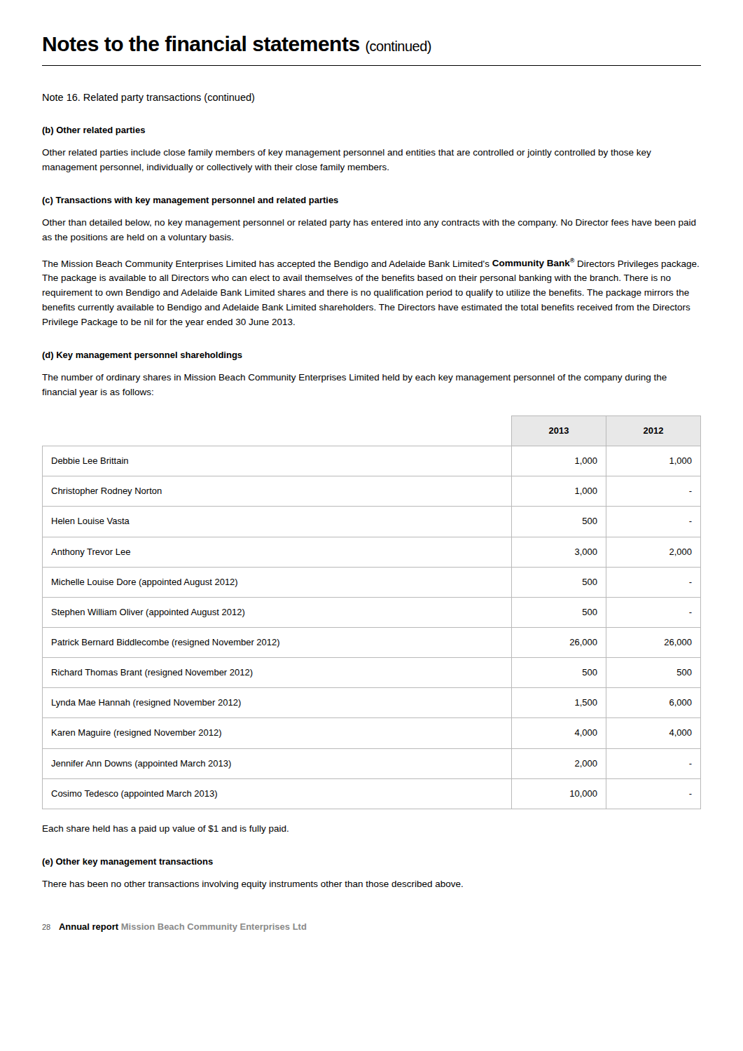Notes to the financial statements (continued)
Note 16. Related party transactions (continued)
(b) Other related parties
Other related parties include close family members of key management personnel and entities that are controlled or jointly controlled by those key management personnel, individually or collectively with their close family members.
(c) Transactions with key management personnel and related parties
Other than detailed below, no key management personnel or related party has entered into any contracts with the company. No Director fees have been paid as the positions are held on a voluntary basis.
The Mission Beach Community Enterprises Limited has accepted the Bendigo and Adelaide Bank Limited's Community Bank® Directors Privileges package. The package is available to all Directors who can elect to avail themselves of the benefits based on their personal banking with the branch. There is no requirement to own Bendigo and Adelaide Bank Limited shares and there is no qualification period to qualify to utilize the benefits. The package mirrors the benefits currently available to Bendigo and Adelaide Bank Limited shareholders. The Directors have estimated the total benefits received from the Directors Privilege Package to be nil for the year ended 30 June 2013.
(d) Key management personnel shareholdings
The number of ordinary shares in Mission Beach Community Enterprises Limited held by each key management personnel of the company during the financial year is as follows:
| | 2013 | 2012 |
| --- | --- | --- |
| Debbie Lee Brittain | 1,000 | 1,000 |
| Christopher Rodney Norton | 1,000 | - |
| Helen Louise Vasta | 500 | - |
| Anthony Trevor Lee | 3,000 | 2,000 |
| Michelle Louise Dore (appointed August 2012) | 500 | - |
| Stephen William Oliver (appointed August 2012) | 500 | - |
| Patrick Bernard Biddlecombe (resigned November 2012) | 26,000 | 26,000 |
| Richard Thomas Brant (resigned November 2012) | 500 | 500 |
| Lynda Mae Hannah (resigned November 2012) | 1,500 | 6,000 |
| Karen Maguire (resigned November 2012) | 4,000 | 4,000 |
| Jennifer Ann Downs (appointed March 2013) | 2,000 | - |
| Cosimo Tedesco (appointed March 2013) | 10,000 | - |
Each share held has a paid up value of $1 and is fully paid.
(e) Other key management transactions
There has been no other transactions involving equity instruments other than those described above.
28 Annual report Mission Beach Community Enterprises Ltd